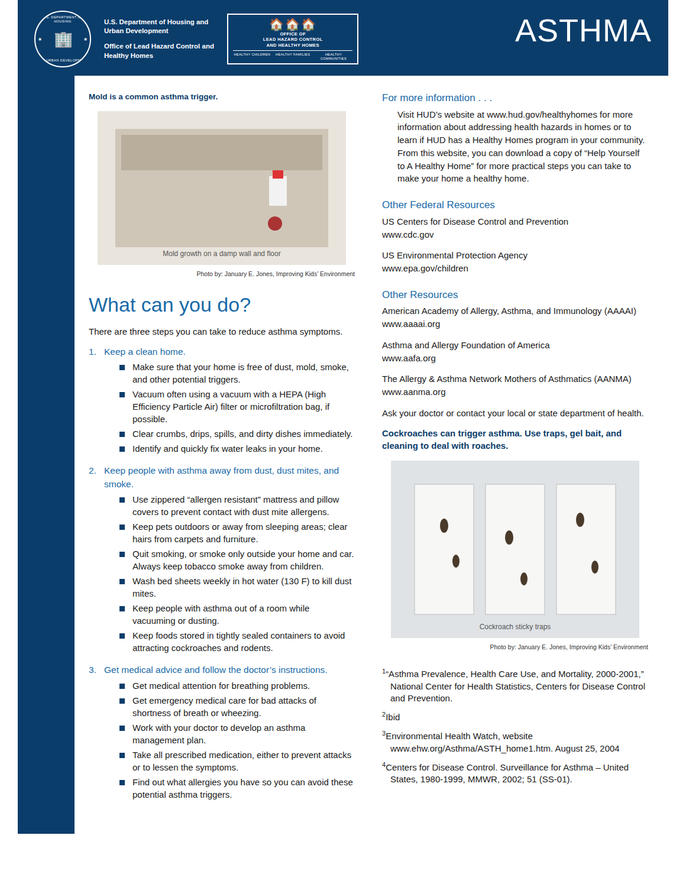U.S. Department of Housing
★★
🏢
and Urban Development
U.S. Department of Housing and
Urban Development
Office of Lead Hazard Control and
Healthy Homes
🏠🏠🏠
Office of
Lead Hazard Control
and Healthy Homes
Healthy Children Healthy Families Healthy Communities
ASTHMA
Mold is a common asthma trigger.
Photo by: January E. Jones, Improving Kids’ Environment
What can you do?
There are three steps you can take to reduce asthma symptoms.
Keep a clean home.
Make sure that your home is free of dust, mold, smoke, and other potential triggers.
Vacuum often using a vacuum with a HEPA (High Efficiency Particle Air) filter or microfiltration bag, if possible.
Clear crumbs, drips, spills, and dirty dishes immediately.
Identify and quickly fix water leaks in your home.
Keep people with asthma away from dust, dust mites, and smoke.
Use zippered “allergen resistant” mattress and pillow covers to prevent contact with dust mite allergens.
Keep pets outdoors or away from sleeping areas; clear hairs from carpets and furniture.
Quit smoking, or smoke only outside your home and car. Always keep tobacco smoke away from children.
Wash bed sheets weekly in hot water (130 F) to kill dust mites.
Keep people with asthma out of a room while vacuuming or dusting.
Keep foods stored in tightly sealed containers to avoid attracting cockroaches and rodents.
Get medical advice and follow the doctor’s instructions.
Get medical attention for breathing problems.
Get emergency medical care for bad attacks of shortness of breath or wheezing.
Work with your doctor to develop an asthma management plan.
Take all prescribed medication, either to prevent attacks or to lessen the symptoms.
Find out what allergies you have so you can avoid these potential asthma triggers.
For more information . . .
Visit HUD’s website at www.hud.gov/healthyhomes for more information about addressing health hazards in homes or to learn if HUD has a Healthy Homes program in your community. From this website, you can download a copy of “Help Yourself to A Healthy Home” for more practical steps you can take to make your home a healthy home.
Other Federal Resources
US Centers for Disease Control and Prevention www.cdc.gov
US Environmental Protection Agency www.epa.gov/children
Other Resources
American Academy of Allergy, Asthma, and Immunology (AAAAI) www.aaaai.org
Asthma and Allergy Foundation of America www.aafa.org
The Allergy & Asthma Network Mothers of Asthmatics (AANMA) www.aanma.org
Ask your doctor or contact your local or state department of health.
Cockroaches can trigger asthma. Use traps, gel bait, and cleaning to deal with roaches.
Photo by: January E. Jones, Improving Kids’ Environment
1“Asthma Prevalence, Health Care Use, and Mortality, 2000-2001,” National Center for Health Statistics, Centers for Disease Control and Prevention.
2Ibid
3Environmental Health Watch, website www.ehw.org/Asthma/ASTH_home1.htm. August 25, 2004
4Centers for Disease Control. Surveillance for Asthma – United States, 1980-1999, MMWR, 2002; 51 (SS-01).